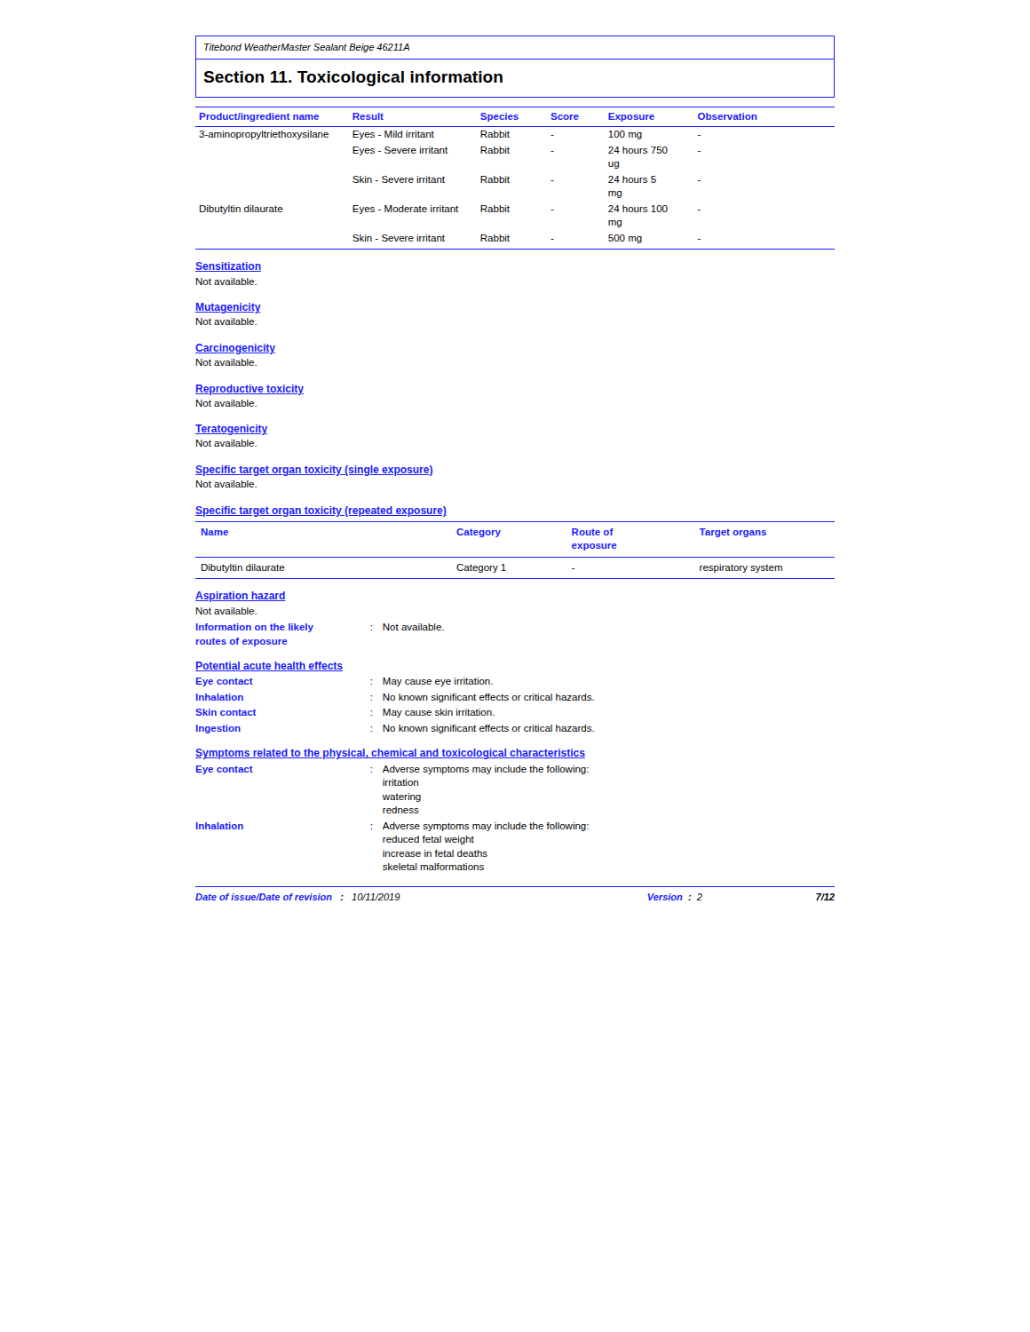Titebond WeatherMaster Sealant Beige 46211A
Section 11. Toxicological information
| Product/ingredient name | Result | Species | Score | Exposure | Observation |
| --- | --- | --- | --- | --- | --- |
| 3-aminopropyltriethoxysilane | Eyes - Mild irritant | Rabbit | - | 100 mg | - |
| | Eyes - Severe irritant | Rabbit | - | 24 hours 750 ug | - |
| | Skin - Severe irritant | Rabbit | - | 24 hours 5 mg | - |
| Dibutyltin dilaurate | Eyes - Moderate irritant | Rabbit | - | 24 hours 100 mg | - |
| | Skin - Severe irritant | Rabbit | - | 500 mg | - |
Sensitization
Not available.
Mutagenicity
Not available.
Carcinogenicity
Not available.
Reproductive toxicity
Not available.
Teratogenicity
Not available.
Specific target organ toxicity (single exposure)
Not available.
Specific target organ toxicity (repeated exposure)
| Name | Category | Route of exposure | Target organs |
| --- | --- | --- | --- |
| Dibutyltin dilaurate | Category 1 | - | respiratory system |
Aspiration hazard
Not available.
Information on the likely
routes of exposure
:
Not available.
Potential acute health effects
Eye contact
:
May cause eye irritation.
Inhalation
:
No known significant effects or critical hazards.
Skin contact
:
May cause skin irritation.
Ingestion
:
No known significant effects or critical hazards.
Symptoms related to the physical, chemical and toxicological characteristics
Eye contact
:
Adverse symptoms may include the following:
irritation
watering
redness
Inhalation
:
Adverse symptoms may include the following:
reduced fetal weight
increase in fetal deaths
skeletal malformations
Date of issue/Date of revision : 10/11/2019
Version : 2
7/12